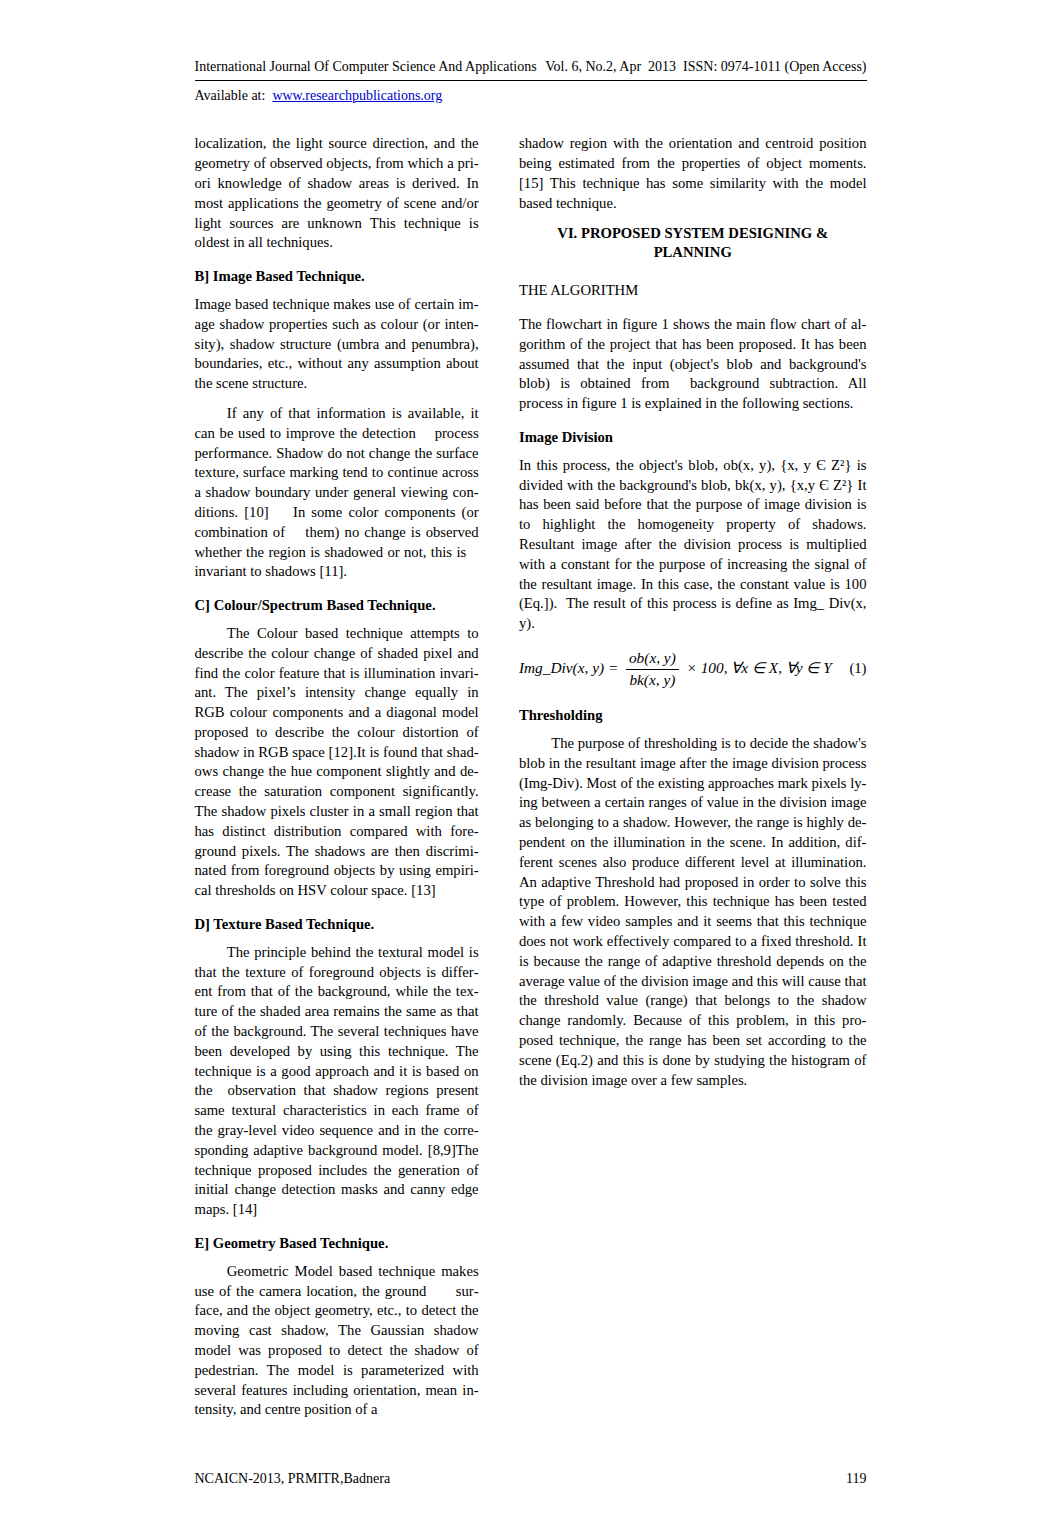International Journal Of Computer Science And Applications Vol. 6, No.2, Apr 2013 ISSN: 0974-1011 (Open Access)
Available at: www.researchpublications.org
localization, the light source direction, and the geometry of observed objects, from which a priori knowledge of shadow areas is derived. In most applications the geometry of scene and/or light sources are unknown This technique is oldest in all techniques.
B] Image Based Technique.
Image based technique makes use of certain image shadow properties such as colour (or intensity), shadow structure (umbra and penumbra), boundaries, etc., without any assumption about the scene structure.
If any of that information is available, it can be used to improve the detection process performance. Shadow do not change the surface texture, surface marking tend to continue across a shadow boundary under general viewing conditions. [10] In some color components (or combination of them) no change is observed whether the region is shadowed or not, this is invariant to shadows [11].
C] Colour/Spectrum Based Technique.
The Colour based technique attempts to describe the colour change of shaded pixel and find the color feature that is illumination invariant. The pixel’s intensity change equally in RGB colour components and a diagonal model proposed to describe the colour distortion of shadow in RGB space [12].It is found that shadows change the hue component slightly and decrease the saturation component significantly. The shadow pixels cluster in a small region that has distinct distribution compared with foreground pixels. The shadows are then discriminated from foreground objects by using empirical thresholds on HSV colour space. [13]
D] Texture Based Technique.
The principle behind the textural model is that the texture of foreground objects is different from that of the background, while the texture of the shaded area remains the same as that of the background. The several techniques have been developed by using this technique. The technique is a good approach and it is based on the observation that shadow regions present same textural characteristics in each frame of the gray-level video sequence and in the corresponding adaptive background model. [8,9]The technique proposed includes the generation of initial change detection masks and canny edge maps. [14]
E] Geometry Based Technique.
Geometric Model based technique makes use of the camera location, the ground surface, and the object geometry, etc., to detect the moving cast shadow, The Gaussian shadow model was proposed to detect the shadow of pedestrian. The model is parameterized with several features including orientation, mean intensity, and centre position of a
shadow region with the orientation and centroid position being estimated from the properties of object moments. [15] This technique has some similarity with the model based technique.
VI. PROPOSED SYSTEM DESIGNING & PLANNING
THE ALGORITHM
The flowchart in figure 1 shows the main flow chart of algorithm of the project that has been proposed. It has been assumed that the input (object's blob and background's blob) is obtained from background subtraction. All process in figure 1 is explained in the following sections.
Image Division
In this process, the object's blob, ob(x, y), {x, y Є Z²} is divided with the background's blob, bk(x, y), {x,y Є Z²} It has been said before that the purpose of image division is to highlight the homogeneity property of shadows. Resultant image after the division process is multiplied with a constant for the purpose of increasing the signal of the resultant image. In this case, the constant value is 100 (Eq.]). The result of this process is define as Img_ Div(x, y).
Img_Div(x, y) = ob(x, y) bk(x, y) × 100, ∀x ∈ X, ∀y ∈ Y(1)
Thresholding
The purpose of thresholding is to decide the shadow's blob in the resultant image after the image division process (Img-Div). Most of the existing approaches mark pixels lying between a certain ranges of value in the division image as belonging to a shadow. However, the range is highly dependent on the illumination in the scene. In addition, different scenes also produce different level at illumination. An adaptive Threshold had proposed in order to solve this type of problem. However, this technique has been tested with a few video samples and it seems that this technique does not work effectively compared to a fixed threshold. It is because the range of adaptive threshold depends on the average value of the division image and this will cause that the threshold value (range) that belongs to the shadow change randomly. Because of this problem, in this proposed technique, the range has been set according to the scene (Eq.2) and this is done by studying the histogram of the division image over a few samples.
NCAICN-2013, PRMITR,Badnera 119